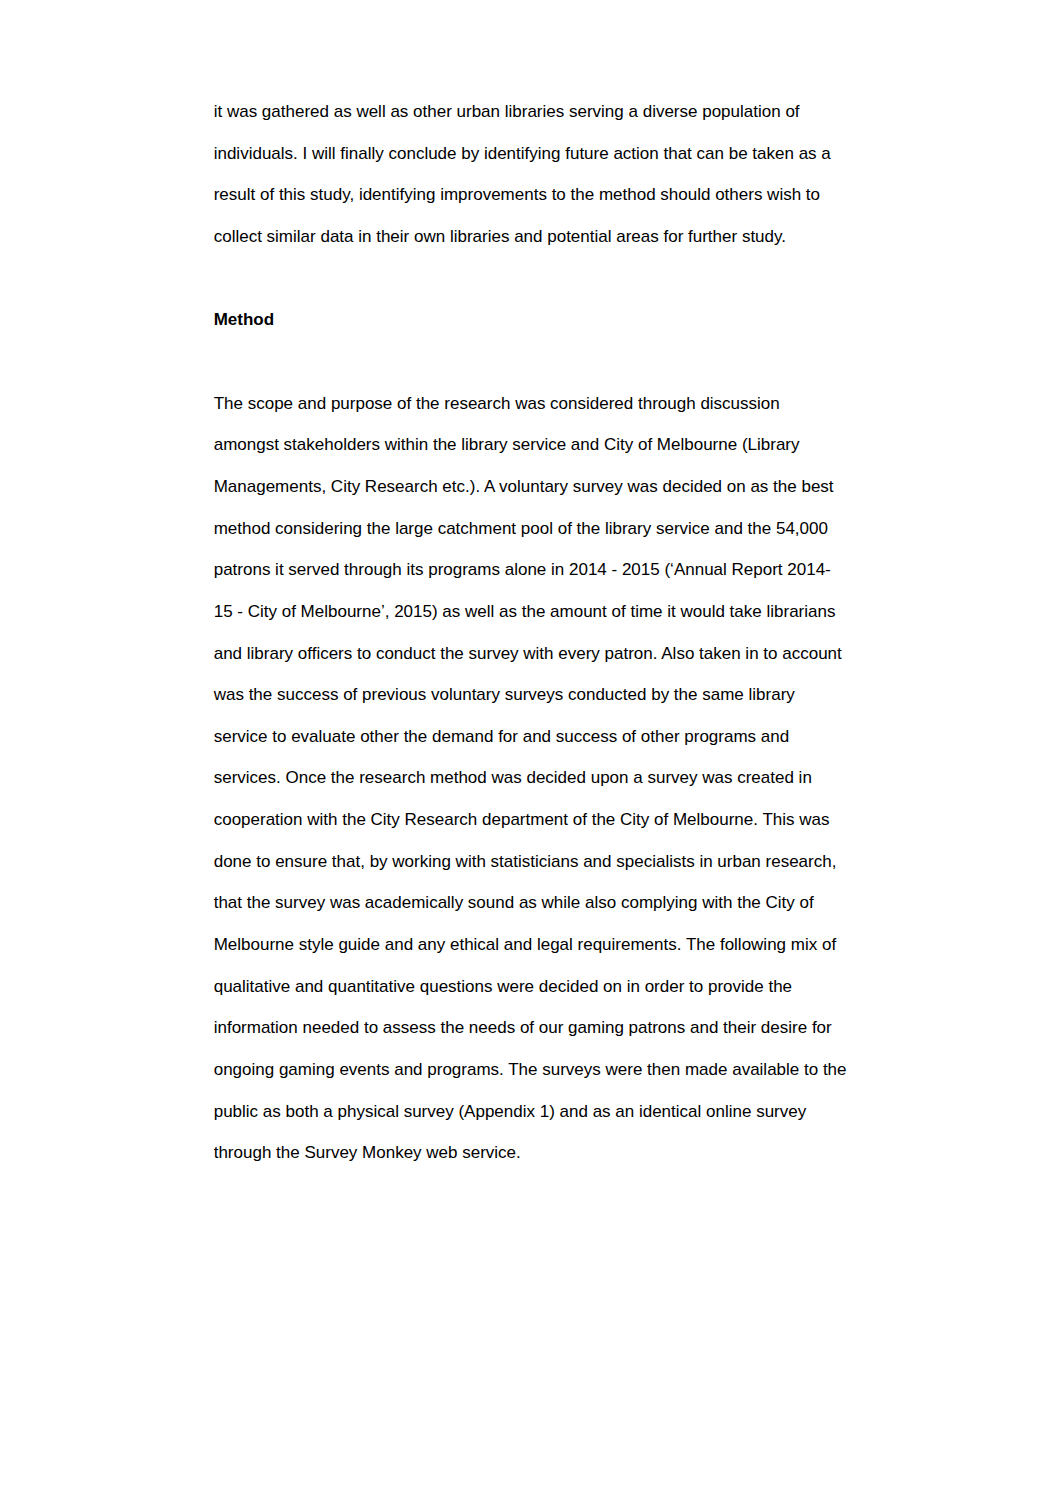it was gathered as well as other urban libraries serving a diverse population of individuals. I will finally conclude by identifying future action that can be taken as a result of this study, identifying improvements to the method should others wish to collect similar data in their own libraries and potential areas for further study.
Method
The scope and purpose of the research was considered through discussion amongst stakeholders within the library service and City of Melbourne (Library Managements, City Research etc.). A voluntary survey was decided on as the best method considering the large catchment pool of the library service and the 54,000 patrons it served through its programs alone in 2014 - 2015 (‘Annual Report 2014-15 - City of Melbourne’, 2015) as well as the amount of time it would take librarians and library officers to conduct the survey with every patron. Also taken in to account was the success of previous voluntary surveys conducted by the same library service to evaluate other the demand for and success of other programs and services. Once the research method was decided upon a survey was created in cooperation with the City Research department of the City of Melbourne. This was done to ensure that, by working with statisticians and specialists in urban research, that the survey was academically sound as while also complying with the City of Melbourne style guide and any ethical and legal requirements. The following mix of qualitative and quantitative questions were decided on in order to provide the information needed to assess the needs of our gaming patrons and their desire for ongoing gaming events and programs. The surveys were then made available to the public as both a physical survey (Appendix 1) and as an identical online survey through the Survey Monkey web service.